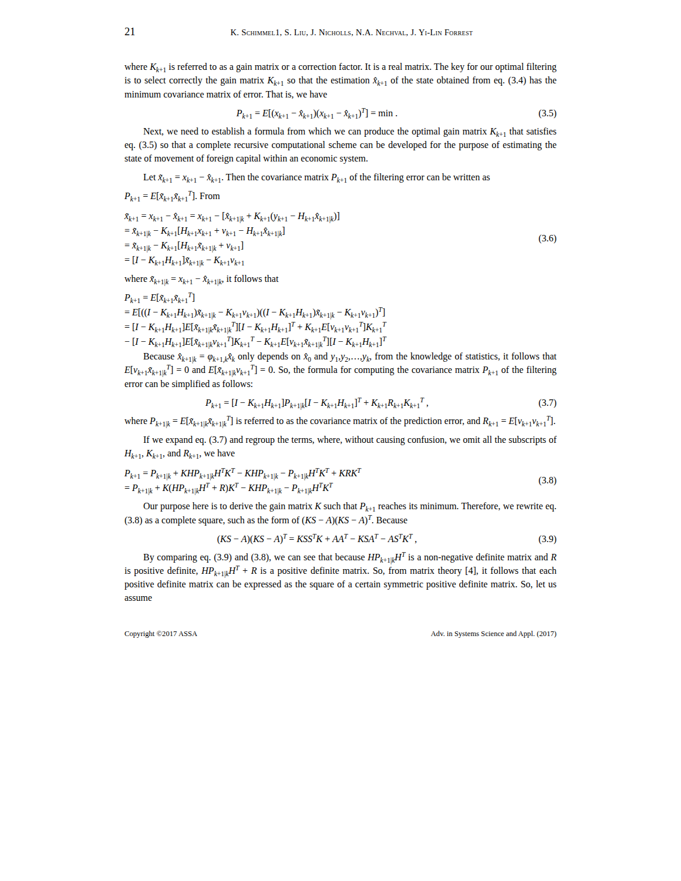21 K. Schimmel1, S. Liu, J. Nicholls, N.A. Nechval, J. Yi-Lin Forrest
where Kk+1 is referred to as a gain matrix or a correction factor. It is a real matrix. The key for our optimal filtering is to select correctly the gain matrix Kk+1 so that the estimation x̂k+1 of the state obtained from eq. (3.4) has the minimum covariance matrix of error. That is, we have
Pk+1 = E[(xk+1 − x̂k+1)(xk+1 − x̂k+1)T] = min . (3.5)
Next, we need to establish a formula from which we can produce the optimal gain matrix Kk+1 that satisfies eq. (3.5) so that a complete recursive computational scheme can be developed for the purpose of estimating the state of movement of foreign capital within an economic system.
Let x̃k+1 = xk+1 − x̂k+1. Then the covariance matrix Pk+1 of the filtering error can be written as
Pk+1 = E[x̃k+1x̃k+1T]. From
x̃k+1 = xk+1 − x̂k+1 = xk+1 − [x̂k+1|k + Kk+1(yk+1 − Hk+1x̂k+1|k)]
= x̃k+1|k − Kk+1[Hk+1xk+1 + vk+1 − Hk+1x̂k+1|k]
= x̃k+1|k − Kk+1[Hk+1x̃k+1|k + vk+1]
= [I − Kk+1Hk+1]x̃k+1|k − Kk+1vk+1
(3.6)
where x̃k+1|k = xk+1 − x̂k+1|k, it follows that
Pk+1 = E[x̃k+1x̃k+1T]
= E[((I − Kk+1Hk+1)x̃k+1|k − Kk+1vk+1)((I − Kk+1Hk+1)x̃k+1|k − Kk+1vk+1)T]
= [I − Kk+1Hk+1]E[x̃k+1|kx̃k+1|kT][I − Kk+1Hk+1]T + Kk+1E[vk+1vk+1T]Kk+1T
− [I − Kk+1Hk+1]E[x̃k+1|kvk+1T]Kk+1T − Kk+1E[vk+1x̃k+1|kT][I − Kk+1Hk+1]T
Because x̂k+1|k = φk+1,kx̂k only depends on x̂0 and y1,y2,…,yk, from the knowledge of statistics, it follows that E[vk+1x̃k+1|kT] = 0 and E[x̃k+1|kvk+1T] = 0. So, the formula for computing the covariance matrix Pk+1 of the filtering error can be simplified as follows:
Pk+1 = [I − Kk+1Hk+1]Pk+1|k[I − Kk+1Hk+1]T + Kk+1Rk+1Kk+1T , (3.7)
where Pk+1|k = E[x̃k+1|kx̃k+1|kT] is referred to as the covariance matrix of the prediction error, and Rk+1 = E[vk+1vk+1T].
If we expand eq. (3.7) and regroup the terms, where, without causing confusion, we omit all the subscripts of Hk+1, Kk+1, and Rk+1, we have
Pk+1 = Pk+1|k + KHPk+1|kHTKT − KHPk+1|k − Pk+1|kHTKT + KRKT
= Pk+1|k + K(HPk+1|kHT + R)KT − KHPk+1|k − Pk+1|kHTKT
(3.8)
Our purpose here is to derive the gain matrix K such that Pk+1 reaches its minimum. Therefore, we rewrite eq. (3.8) as a complete square, such as the form of (KS − A)(KS − A)T. Because
(KS − A)(KS − A)T = KSSTK + AAT − KSAT − ASTKT , (3.9)
By comparing eq. (3.9) and (3.8), we can see that because HPk+1|kHT is a non-negative definite matrix and R is positive definite, HPk+1|kHT + R is a positive definite matrix. So, from matrix theory [4], it follows that each positive definite matrix can be expressed as the square of a certain symmetric positive definite matrix. So, let us assume
Copyright ©2017 ASSA Adv. in Systems Science and Appl. (2017)